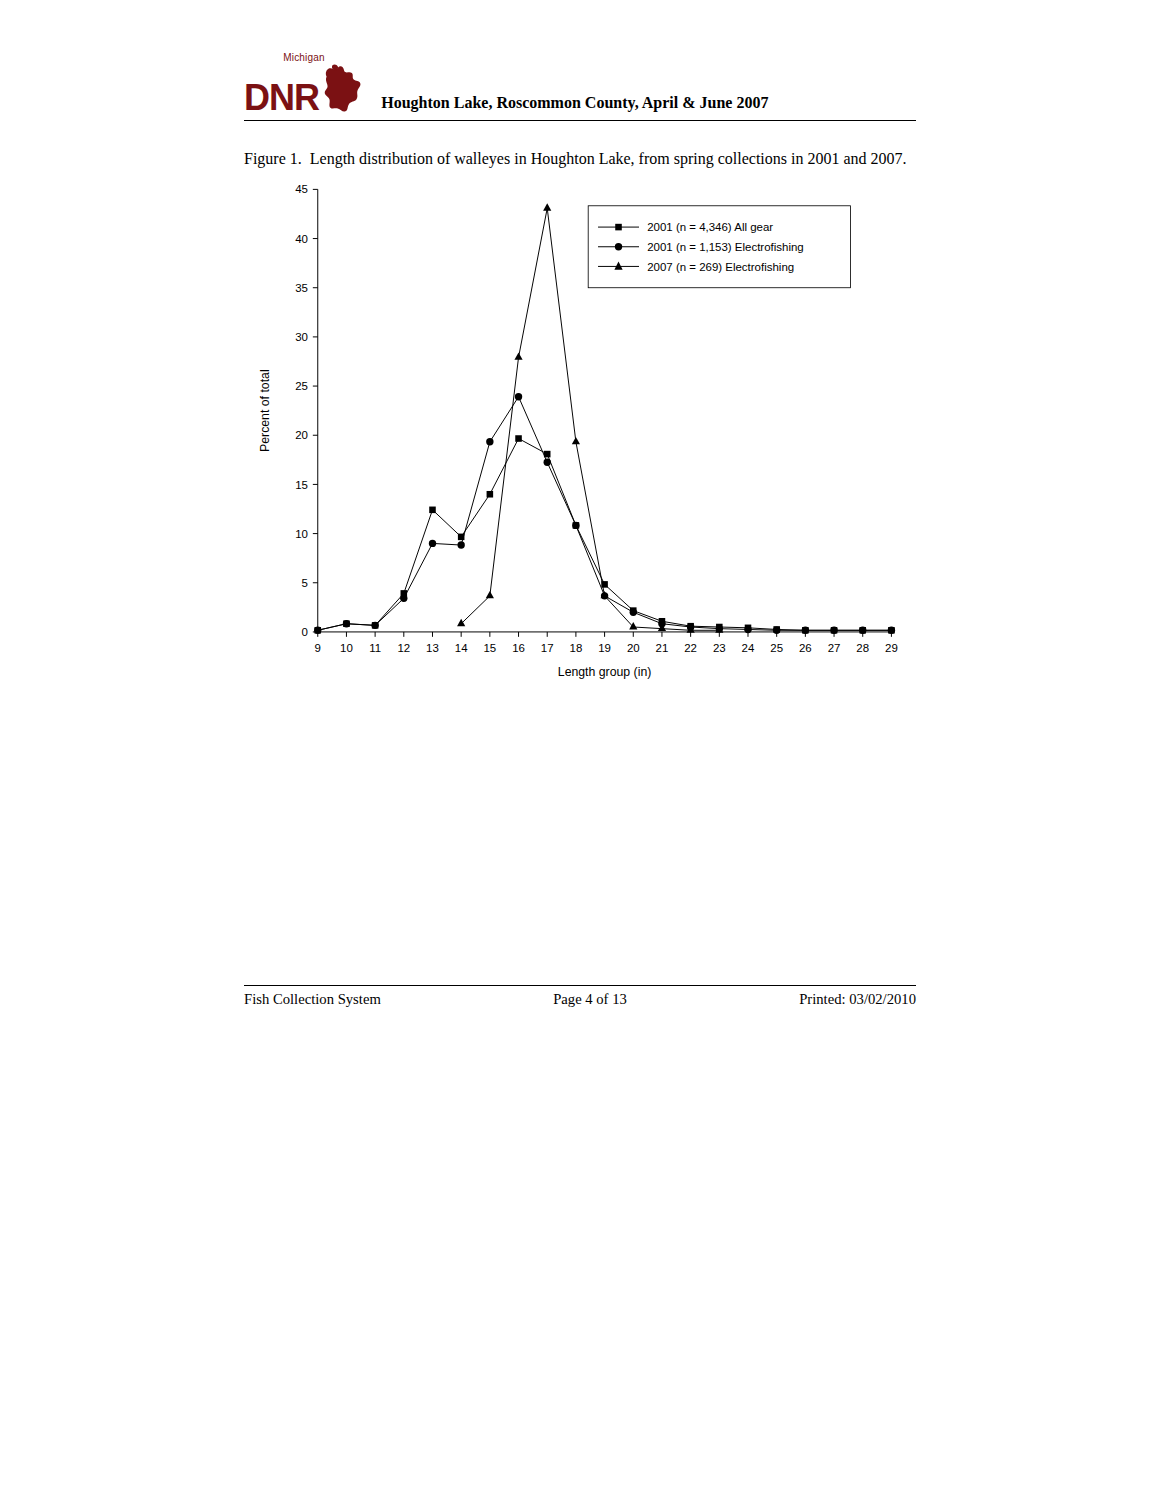Michigan
DNR
Houghton Lake, Roscommon County, April & June 2007
Figure 1. Length distribution of walleyes in Houghton Lake, from spring collections in 2001 and 2007.
0 5 10 15 20 25 30 35 40 45 9 10 11 12 13 14 15 16 17 18 19 20 21 22 23 24 25 26 27 28 29 Length group (in) Percent of total 2001 (n = 4,346) All gear 2001 (n = 1,153) Electrofishing 2007 (n = 269) Electrofishing
Fish Collection System
Page 4 of 13
Printed: 03/02/2010